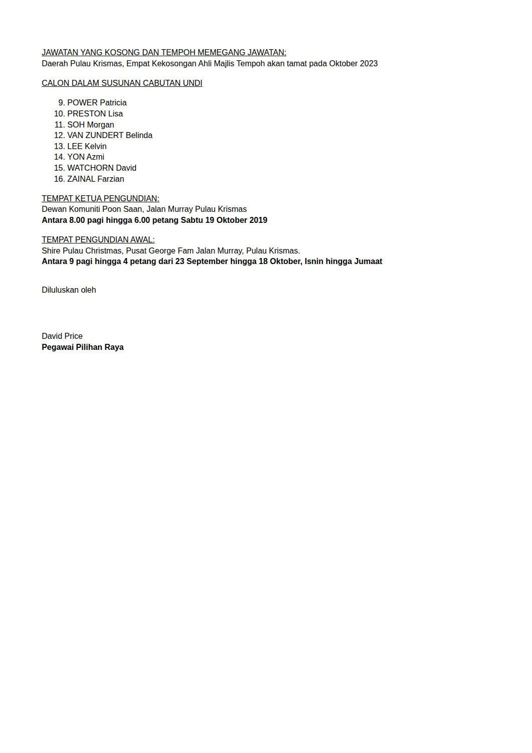JAWATAN YANG KOSONG DAN TEMPOH MEMEGANG JAWATAN:
Daerah Pulau Krismas, Empat Kekosongan Ahli Majlis Tempoh akan tamat pada Oktober 2023
CALON DALAM SUSUNAN CABUTAN UNDI
POWER Patricia
PRESTON Lisa
SOH Morgan
VAN ZUNDERT Belinda
LEE Kelvin
YON Azmi
WATCHORN David
ZAINAL Farzian
TEMPAT KETUA PENGUNDIAN:
Dewan Komuniti Poon Saan, Jalan Murray Pulau Krismas
Antara 8.00 pagi hingga 6.00 petang Sabtu 19 Oktober 2019
TEMPAT PENGUNDIAN AWAL:
Shire Pulau Christmas, Pusat George Fam Jalan Murray, Pulau Krismas.
Antara 9 pagi hingga 4 petang dari 23 September hingga 18 Oktober, Isnin hingga Jumaat
Diluluskan oleh
David Price
Pegawai Pilihan Raya